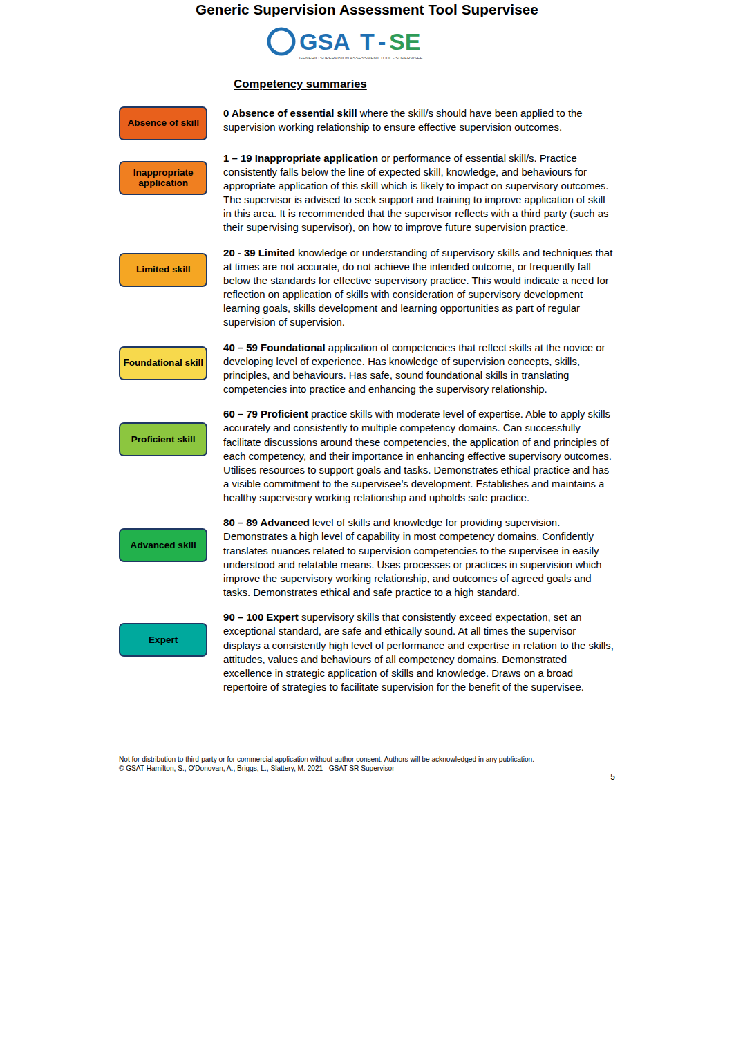Generic Supervision Assessment Tool Supervisee
GSA T - SE GENERIC SUPERVISION ASSESSMENT TOOL - SUPERVISEE
Competency summaries
| Absence of skill | 0 Absence of essential skill where the skill/s should have been applied to the supervision working relationship to ensure effective supervision outcomes. |
| Inappropriate application | 1 – 19 Inappropriate application or performance of essential skill/s. Practice consistently falls below the line of expected skill, knowledge, and behaviours for appropriate application of this skill which is likely to impact on supervisory outcomes. The supervisor is advised to seek support and training to improve application of skill in this area. It is recommended that the supervisor reflects with a third party (such as their supervising supervisor), on how to improve future supervision practice. |
| Limited skill | 20 - 39 Limited knowledge or understanding of supervisory skills and techniques that at times are not accurate, do not achieve the intended outcome, or frequently fall below the standards for effective supervisory practice. This would indicate a need for reflection on application of skills with consideration of supervisory development learning goals, skills development and learning opportunities as part of regular supervision of supervision. |
| Foundational skill | 40 – 59 Foundational application of competencies that reflect skills at the novice or developing level of experience. Has knowledge of supervision concepts, skills, principles, and behaviours. Has safe, sound foundational skills in translating competencies into practice and enhancing the supervisory relationship. |
| Proficient skill | 60 – 79 Proficient practice skills with moderate level of expertise. Able to apply skills accurately and consistently to multiple competency domains. Can successfully facilitate discussions around these competencies, the application of and principles of each competency, and their importance in enhancing effective supervisory outcomes. Utilises resources to support goals and tasks. Demonstrates ethical practice and has a visible commitment to the supervisee’s development. Establishes and maintains a healthy supervisory working relationship and upholds safe practice. |
| Advanced skill | 80 – 89 Advanced level of skills and knowledge for providing supervision. Demonstrates a high level of capability in most competency domains. Confidently translates nuances related to supervision competencies to the supervisee in easily understood and relatable means. Uses processes or practices in supervision which improve the supervisory working relationship, and outcomes of agreed goals and tasks. Demonstrates ethical and safe practice to a high standard. |
| Expert | 90 – 100 Expert supervisory skills that consistently exceed expectation, set an exceptional standard, are safe and ethically sound. At all times the supervisor displays a consistently high level of performance and expertise in relation to the skills, attitudes, values and behaviours of all competency domains. Demonstrated excellence in strategic application of skills and knowledge. Draws on a broad repertoire of strategies to facilitate supervision for the benefit of the supervisee. |
Not for distribution to third-party or for commercial application without author consent. Authors will be acknowledged in any publication.
© GSAT Hamilton, S., O'Donovan, A., Briggs, L., Slattery, M. 2021 GSAT-SR Supervisor
5